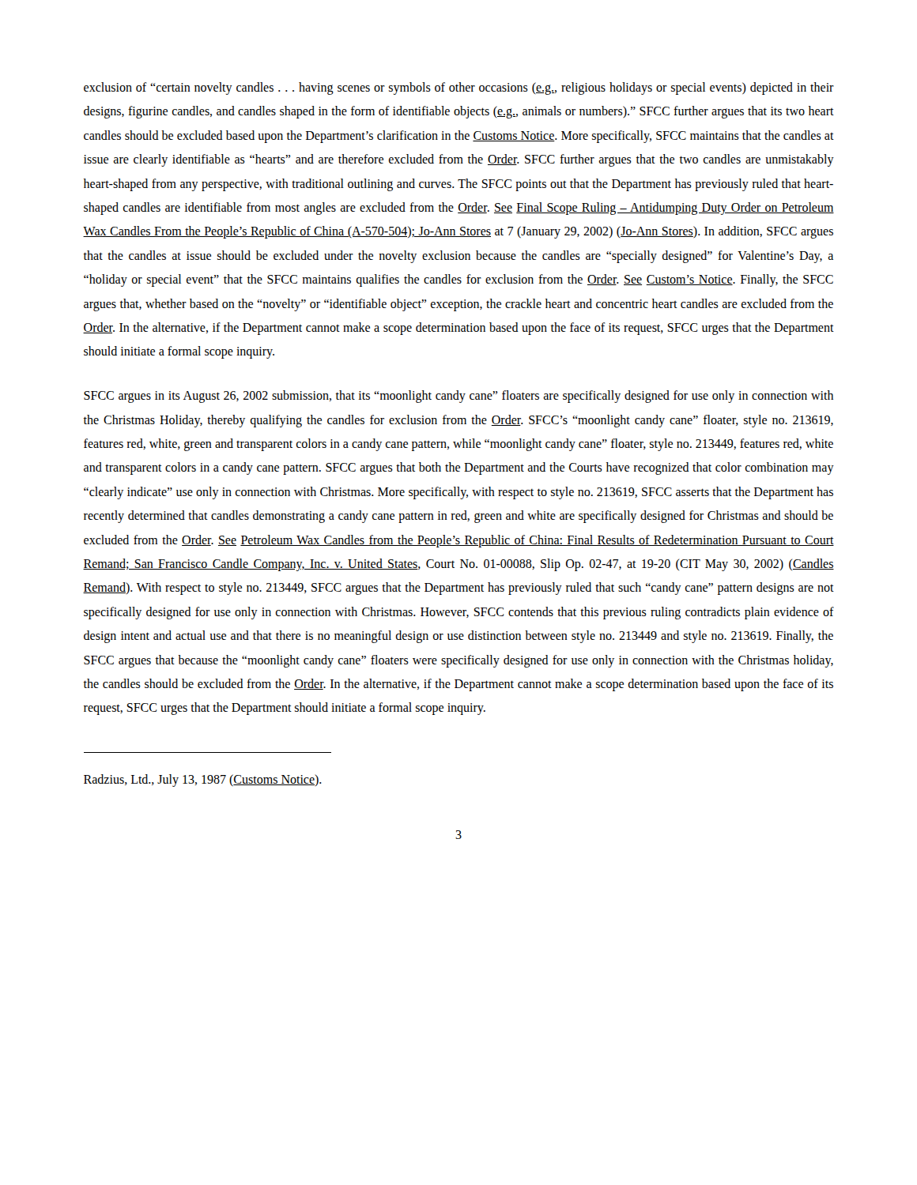exclusion of “certain novelty candles . . . having scenes or symbols of other occasions (e.g., religious holidays or special events) depicted in their designs, figurine candles, and candles shaped in the form of identifiable objects (e.g., animals or numbers).” SFCC further argues that its two heart candles should be excluded based upon the Department’s clarification in the Customs Notice. More specifically, SFCC maintains that the candles at issue are clearly identifiable as “hearts” and are therefore excluded from the Order. SFCC further argues that the two candles are unmistakably heart-shaped from any perspective, with traditional outlining and curves. The SFCC points out that the Department has previously ruled that heart-shaped candles are identifiable from most angles are excluded from the Order. See Final Scope Ruling – Antidumping Duty Order on Petroleum Wax Candles From the People’s Republic of China (A-570-504); Jo-Ann Stores at 7 (January 29, 2002) (Jo-Ann Stores). In addition, SFCC argues that the candles at issue should be excluded under the novelty exclusion because the candles are “specially designed” for Valentine’s Day, a “holiday or special event” that the SFCC maintains qualifies the candles for exclusion from the Order. See Custom’s Notice. Finally, the SFCC argues that, whether based on the “novelty” or “identifiable object” exception, the crackle heart and concentric heart candles are excluded from the Order. In the alternative, if the Department cannot make a scope determination based upon the face of its request, SFCC urges that the Department should initiate a formal scope inquiry.
SFCC argues in its August 26, 2002 submission, that its “moonlight candy cane” floaters are specifically designed for use only in connection with the Christmas Holiday, thereby qualifying the candles for exclusion from the Order. SFCC’s “moonlight candy cane” floater, style no. 213619, features red, white, green and transparent colors in a candy cane pattern, while “moonlight candy cane” floater, style no. 213449, features red, white and transparent colors in a candy cane pattern. SFCC argues that both the Department and the Courts have recognized that color combination may “clearly indicate” use only in connection with Christmas. More specifically, with respect to style no. 213619, SFCC asserts that the Department has recently determined that candles demonstrating a candy cane pattern in red, green and white are specifically designed for Christmas and should be excluded from the Order. See Petroleum Wax Candles from the People’s Republic of China: Final Results of Redetermination Pursuant to Court Remand; San Francisco Candle Company, Inc. v. United States, Court No. 01-00088, Slip Op. 02-47, at 19-20 (CIT May 30, 2002) (Candles Remand). With respect to style no. 213449, SFCC argues that the Department has previously ruled that such “candy cane” pattern designs are not specifically designed for use only in connection with Christmas. However, SFCC contends that this previous ruling contradicts plain evidence of design intent and actual use and that there is no meaningful design or use distinction between style no. 213449 and style no. 213619. Finally, the SFCC argues that because the “moonlight candy cane” floaters were specifically designed for use only in connection with the Christmas holiday, the candles should be excluded from the Order. In the alternative, if the Department cannot make a scope determination based upon the face of its request, SFCC urges that the Department should initiate a formal scope inquiry.
Radzius, Ltd., July 13, 1987 (Customs Notice).
3